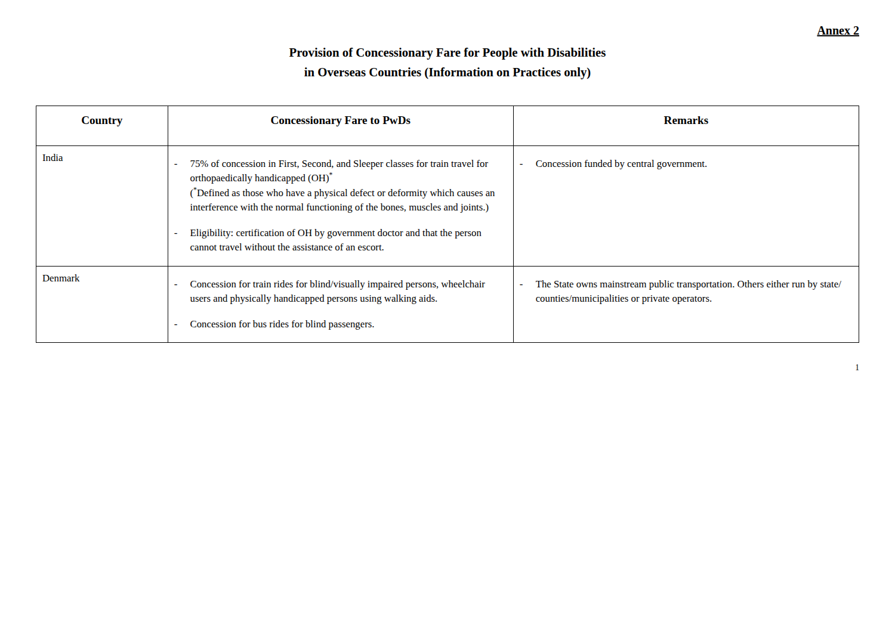Annex 2
Provision of Concessionary Fare for People with Disabilities
in Overseas Countries (Information on Practices only)
| Country | Concessionary Fare to PwDs | Remarks |
| --- | --- | --- |
| India | 75% of concession in First, Second, and Sleeper classes for train travel for orthopaedically handicapped (OH) * ( * Defined as those who have a physical defect or deformity which causes an interference with the normal functioning of the bones, muscles and joints.) Eligibility: certification of OH by government doctor and that the person cannot travel without the assistance of an escort. | Concession funded by central government. |
| Denmark | Concession for train rides for blind/visually impaired persons, wheelchair users and physically handicapped persons using walking aids. Concession for bus rides for blind passengers. | The State owns mainstream public transportation. Others either run by state/ counties/municipalities or private operators. |
1